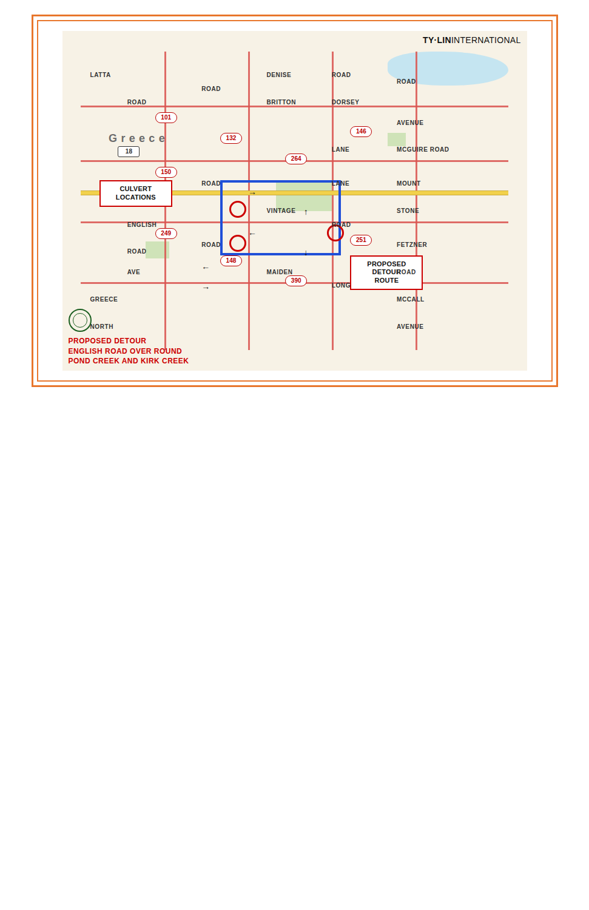TY·LIN INTERNATIONAL
CULVERT
LOCATIONS
PROPOSED
DETOUR
ROUTE
Greece
Latta
Greece
North
Road
English
Road
Ave
Road
Road
Road
Denise
Britton
Vintage
Maiden
Road
Dorsey
Lane
Lane
Road
Long
Road
Avenue
McGuire Road
Mount
Stone
Fetzner
Road
McCall
Avenue
101
150
249
132
148
264
390
146
251
18
→
←
↑
↓
←
→
Proposed Detour
English Road over Round
Pond Creek and Kirk Creek
Map callouts: "Culvert Locations" points to three circled culvert sites along English Road and near Vintage Lane. "Proposed Detour Route" identifies the blue rectangular loop formed by English Road, Vintage Lane, Fetzner Road and Maiden Lane. Title block reads: Proposed Detour — English Road over Round Pond Creek and Kirk Creek. Prepared by TY·LIN International.